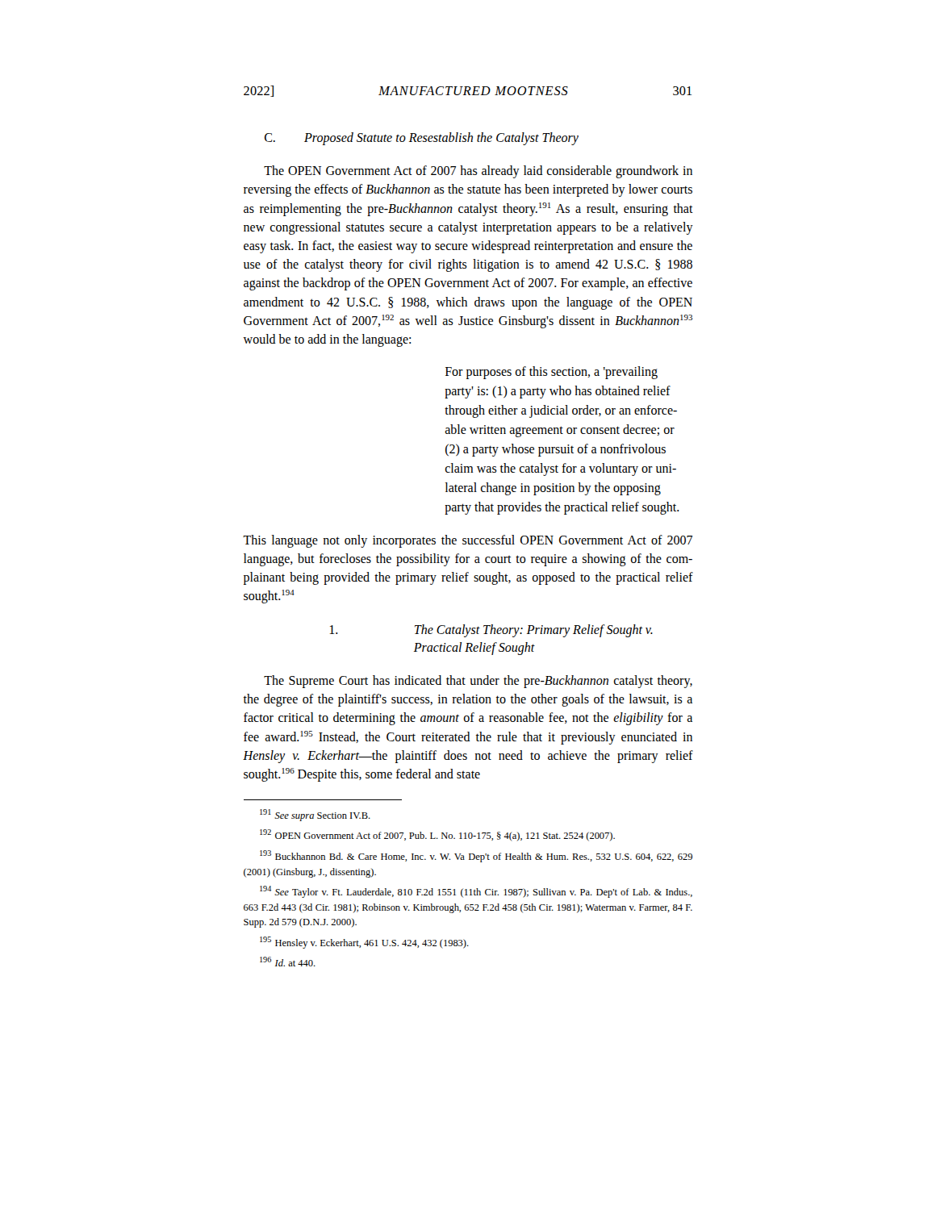2022] Manufactured Mootness 301
C. Proposed Statute to Resestablish the Catalyst Theory
The OPEN Government Act of 2007 has already laid considerable groundwork in reversing the effects of Buckhannon as the statute has been interpreted by lower courts as reimplementing the pre-Buckhannon catalyst theory.191 As a result, ensuring that new congressional statutes secure a catalyst interpretation appears to be a relatively easy task. In fact, the easiest way to secure widespread reinterpretation and ensure the use of the catalyst theory for civil rights litigation is to amend 42 U.S.C. § 1988 against the backdrop of the OPEN Government Act of 2007. For example, an effective amendment to 42 U.S.C. § 1988, which draws upon the language of the OPEN Government Act of 2007,192 as well as Justice Ginsburg's dissent in Buckhannon193 would be to add in the language:
For purposes of this section, a 'prevailing party' is: (1) a party who has obtained relief through either a judicial order, or an enforceable written agreement or consent decree; or (2) a party whose pursuit of a nonfrivolous claim was the catalyst for a voluntary or unilateral change in position by the opposing party that provides the practical relief sought.
This language not only incorporates the successful OPEN Government Act of 2007 language, but forecloses the possibility for a court to require a showing of the complainant being provided the primary relief sought, as opposed to the practical relief sought.194
1. The Catalyst Theory: Primary Relief Sought v. Practical Relief Sought
The Supreme Court has indicated that under the pre-Buckhannon catalyst theory, the degree of the plaintiff's success, in relation to the other goals of the lawsuit, is a factor critical to determining the amount of a reasonable fee, not the eligibility for a fee award.195 Instead, the Court reiterated the rule that it previously enunciated in Hensley v. Eckerhart—the plaintiff does not need to achieve the primary relief sought.196 Despite this, some federal and state
See supra Section IV.B.
OPEN Government Act of 2007, Pub. L. No. 110-175, § 4(a), 121 Stat. 2524 (2007).
Buckhannon Bd. & Care Home, Inc. v. W. Va Dep't of Health & Hum. Res., 532 U.S. 604, 622, 629 (2001) (Ginsburg, J., dissenting).
See Taylor v. Ft. Lauderdale, 810 F.2d 1551 (11th Cir. 1987); Sullivan v. Pa. Dep't of Lab. & Indus., 663 F.2d 443 (3d Cir. 1981); Robinson v. Kimbrough, 652 F.2d 458 (5th Cir. 1981); Waterman v. Farmer, 84 F. Supp. 2d 579 (D.N.J. 2000).
Hensley v. Eckerhart, 461 U.S. 424, 432 (1983).
Id. at 440.